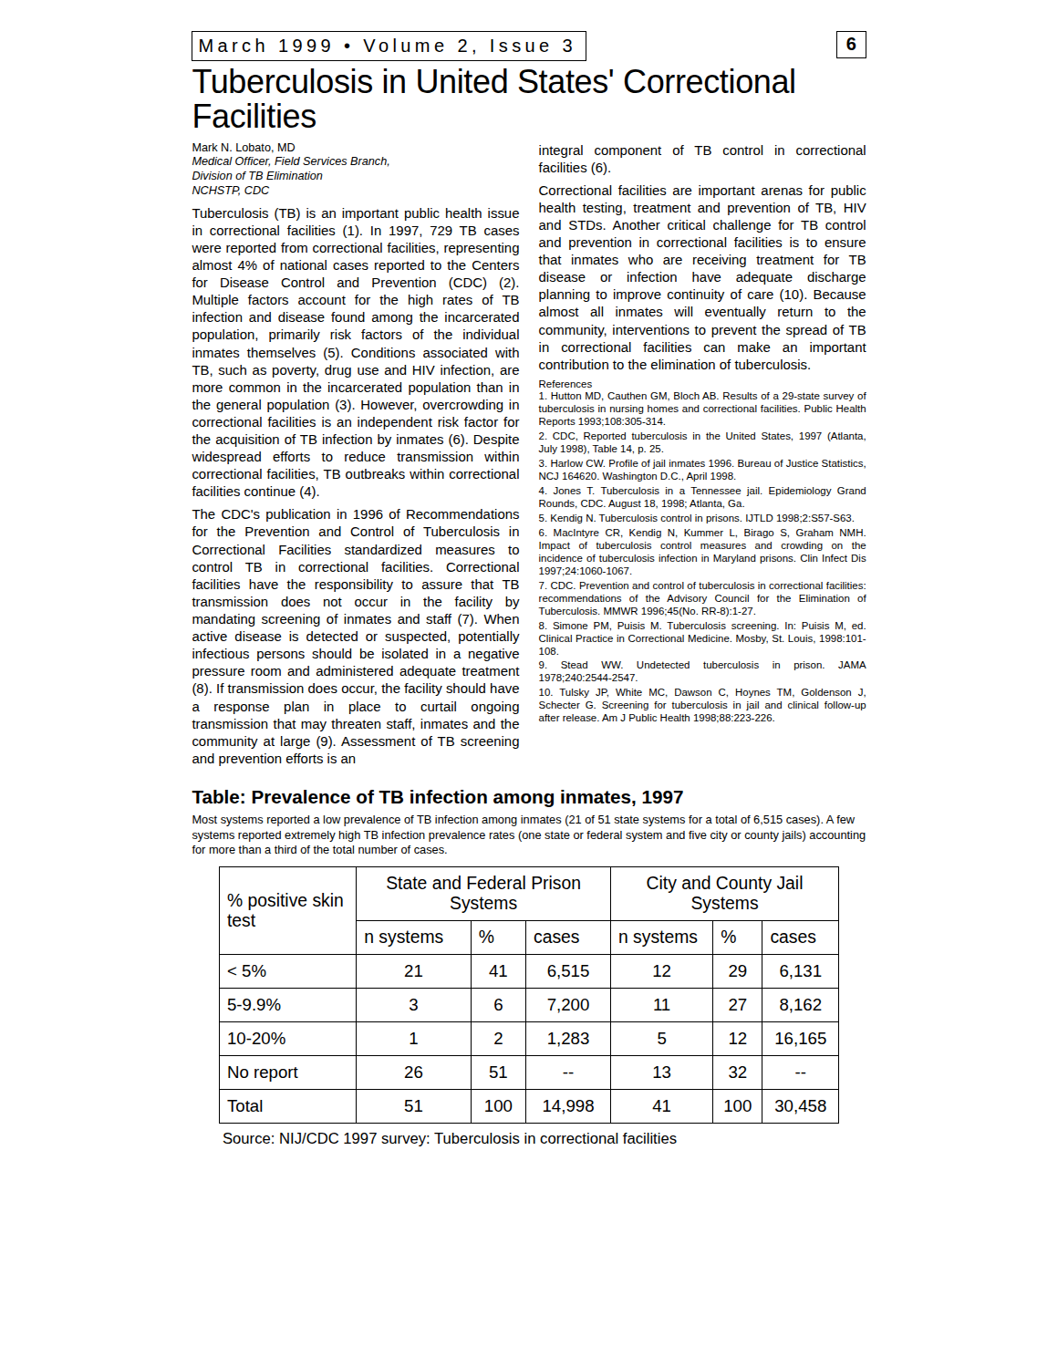March 1999 • Volume 2, Issue 3
6
Tuberculosis in United States' Correctional Facilities
Mark N. Lobato, MD
Medical Officer, Field Services Branch,
Division of TB Elimination
NCHSTP, CDC
Tuberculosis (TB) is an important public health issue in correctional facilities (1). In 1997, 729 TB cases were reported from correctional facilities, representing almost 4% of national cases reported to the Centers for Disease Control and Prevention (CDC) (2). Multiple factors account for the high rates of TB infection and disease found among the incarcerated population, primarily risk factors of the individual inmates themselves (5). Conditions associated with TB, such as poverty, drug use and HIV infection, are more common in the incarcerated population than in the general population (3). However, overcrowding in correctional facilities is an independent risk factor for the acquisition of TB infection by inmates (6). Despite widespread efforts to reduce transmission within correctional facilities, TB outbreaks within correctional facilities continue (4).
The CDC's publication in 1996 of Recommendations for the Prevention and Control of Tuberculosis in Correctional Facilities standardized measures to control TB in correctional facilities. Correctional facilities have the responsibility to assure that TB transmission does not occur in the facility by mandating screening of inmates and staff (7). When active disease is detected or suspected, potentially infectious persons should be isolated in a negative pressure room and administered adequate treatment (8). If transmission does occur, the facility should have a response plan in place to curtail ongoing transmission that may threaten staff, inmates and the community at large (9). Assessment of TB screening and prevention efforts is an
integral component of TB control in correctional facilities (6).
Correctional facilities are important arenas for public health testing, treatment and prevention of TB, HIV and STDs. Another critical challenge for TB control and prevention in correctional facilities is to ensure that inmates who are receiving treatment for TB disease or infection have adequate discharge planning to improve continuity of care (10). Because almost all inmates will eventually return to the community, interventions to prevent the spread of TB in correctional facilities can make an important contribution to the elimination of tuberculosis.
References
1. Hutton MD, Cauthen GM, Bloch AB. Results of a 29-state survey of tuberculosis in nursing homes and correctional facilities. Public Health Reports 1993;108:305-314.
2. CDC, Reported tuberculosis in the United States, 1997 (Atlanta, July 1998), Table 14, p. 25.
3. Harlow CW. Profile of jail inmates 1996. Bureau of Justice Statistics, NCJ 164620. Washington D.C., April 1998.
4. Jones T. Tuberculosis in a Tennessee jail. Epidemiology Grand Rounds, CDC. August 18, 1998; Atlanta, Ga.
5. Kendig N. Tuberculosis control in prisons. IJTLD 1998;2:S57-S63.
6. MacIntyre CR, Kendig N, Kummer L, Birago S, Graham NMH. Impact of tuberculosis control measures and crowding on the incidence of tuberculosis infection in Maryland prisons. Clin Infect Dis 1997;24:1060-1067.
7. CDC. Prevention and control of tuberculosis in correctional facilities: recommendations of the Advisory Council for the Elimination of Tuberculosis. MMWR 1996;45(No. RR-8):1-27.
8. Simone PM, Puisis M. Tuberculosis screening. In: Puisis M, ed. Clinical Practice in Correctional Medicine. Mosby, St. Louis, 1998:101-108.
9. Stead WW. Undetected tuberculosis in prison. JAMA 1978;240:2544-2547.
10. Tulsky JP, White MC, Dawson C, Hoynes TM, Goldenson J, Schecter G. Screening for tuberculosis in jail and clinical follow-up after release. Am J Public Health 1998;88:223-226.
Table: Prevalence of TB infection among inmates, 1997
Most systems reported a low prevalence of TB infection among inmates (21 of 51 state systems for a total of 6,515 cases). A few systems reported extremely high TB infection prevalence rates (one state or federal system and five city or county jails) accounting for more than a third of the total number of cases.
| % positive skin test | State and Federal Prison Systems | City and County Jail Systems |
| --- | --- | --- |
| n systems | % | cases | n systems | % | cases |
| < 5% | 21 | 41 | 6,515 | 12 | 29 | 6,131 |
| 5-9.9% | 3 | 6 | 7,200 | 11 | 27 | 8,162 |
| 10-20% | 1 | 2 | 1,283 | 5 | 12 | 16,165 |
| No report | 26 | 51 | -- | 13 | 32 | -- |
| Total | 51 | 100 | 14,998 | 41 | 100 | 30,458 |
Source: NIJ/CDC 1997 survey: Tuberculosis in correctional facilities